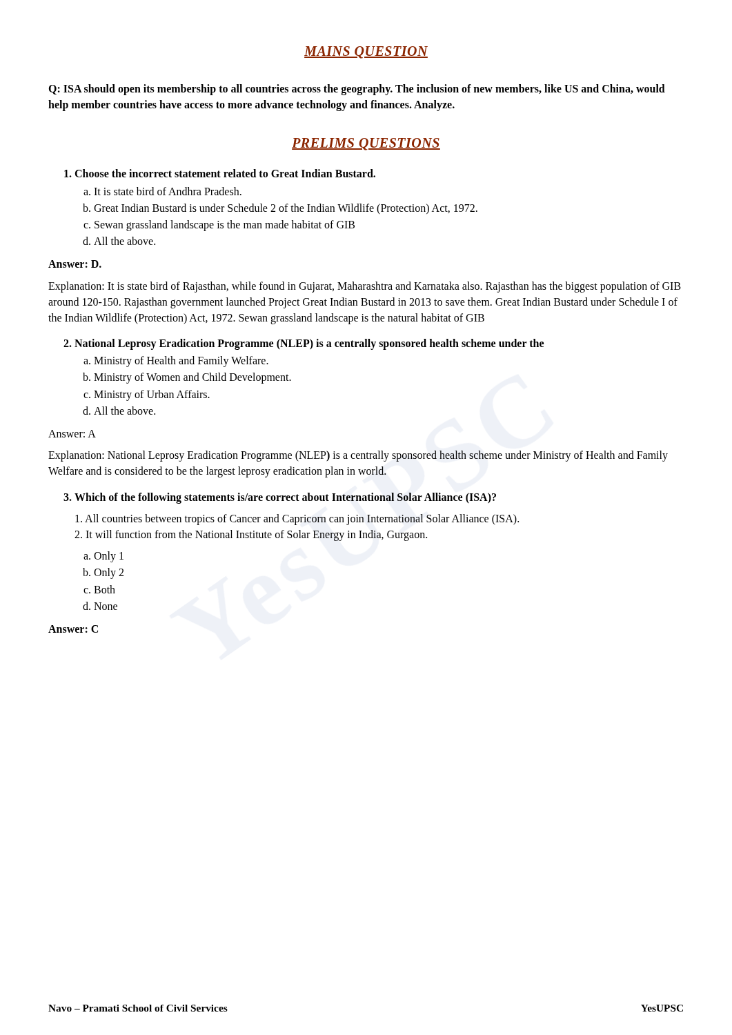YesUPSC
MAINS QUESTION
Q: ISA should open its membership to all countries across the geography. The inclusion of new members, like US and China, would help member countries have access to more advance technology and finances. Analyze.
PRELIMS QUESTIONS
Choose the incorrect statement related to Great Indian Bustard.
It is state bird of Andhra Pradesh.
Great Indian Bustard is under Schedule 2 of the Indian Wildlife (Protection) Act, 1972.
Sewan grassland landscape is the man made habitat of GIB
All the above.
Answer: D.
Explanation: It is state bird of Rajasthan, while found in Gujarat, Maharashtra and Karnataka also. Rajasthan has the biggest population of GIB around 120-150. Rajasthan government launched Project Great Indian Bustard in 2013 to save them. Great Indian Bustard under Schedule I of the Indian Wildlife (Protection) Act, 1972. Sewan grassland landscape is the natural habitat of GIB
National Leprosy Eradication Programme (NLEP) is a centrally sponsored health scheme under the
Ministry of Health and Family Welfare.
Ministry of Women and Child Development.
Ministry of Urban Affairs.
All the above.
Answer: A
Explanation: National Leprosy Eradication Programme (NLEP) is a centrally sponsored health scheme under Ministry of Health and Family Welfare and is considered to be the largest leprosy eradication plan in world.
Which of the following statements is/are correct about International Solar Alliance (ISA)?
1. All countries between tropics of Cancer and Capricorn can join International Solar Alliance (ISA).
2. It will function from the National Institute of Solar Energy in India, Gurgaon.
Only 1
Only 2
Both
None
Answer: C
Navo – Pramati School of Civil Services YesUPSC